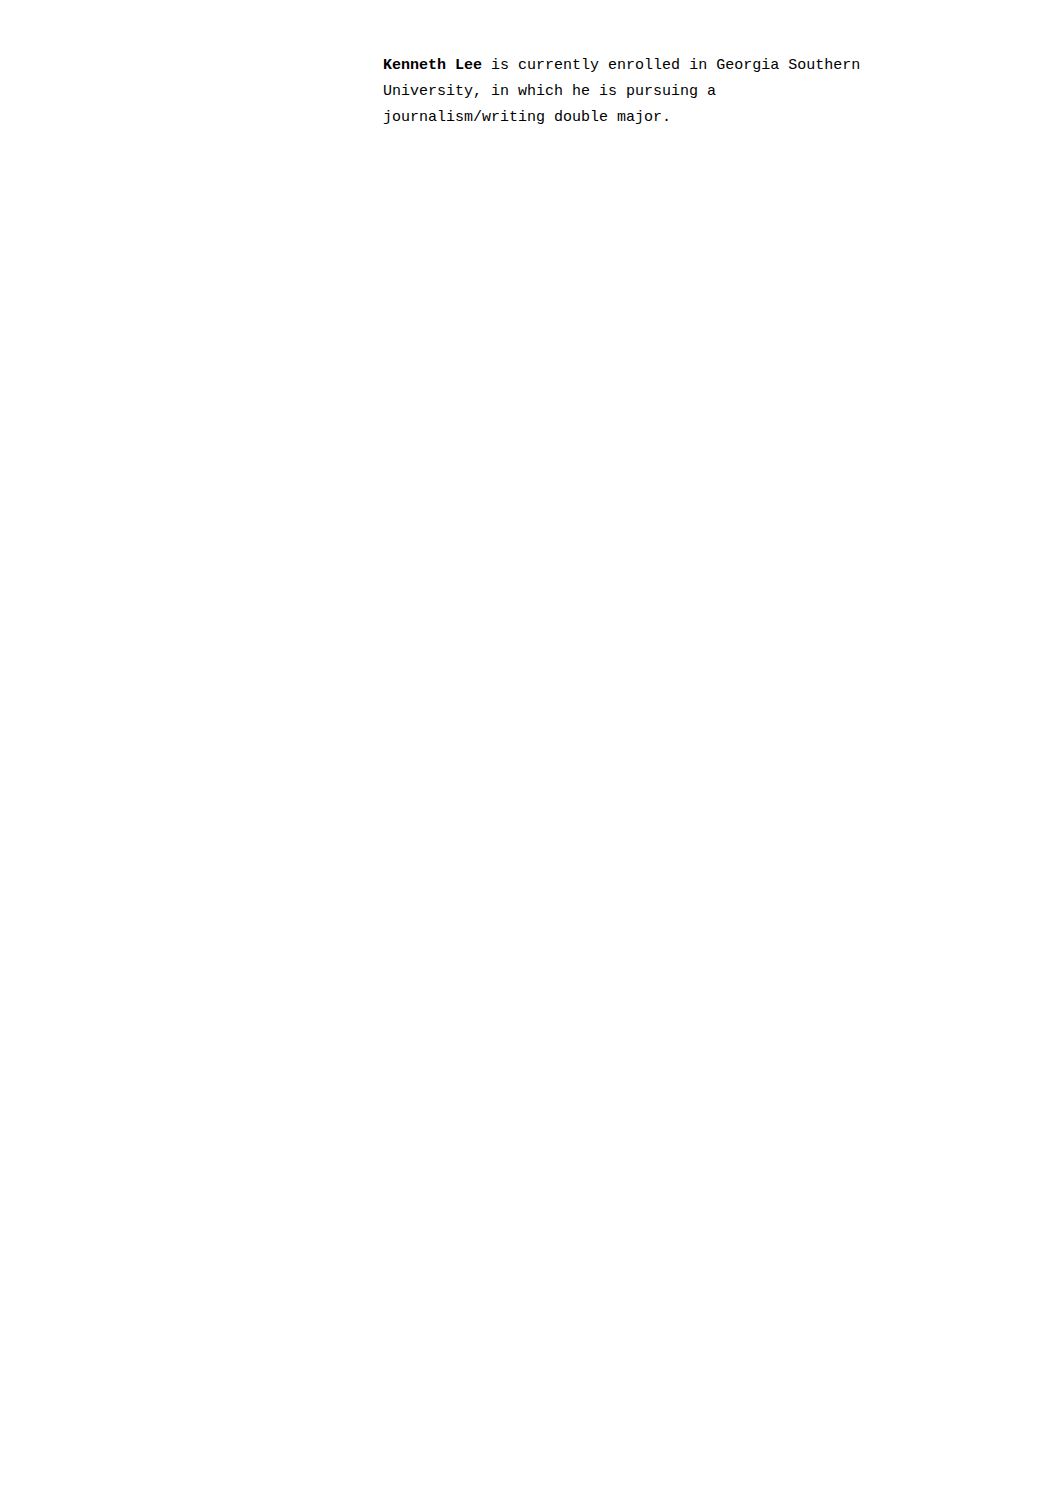Kenneth Lee is currently enrolled in Georgia Southern University, in which he is pursuing a journalism/writing double major.